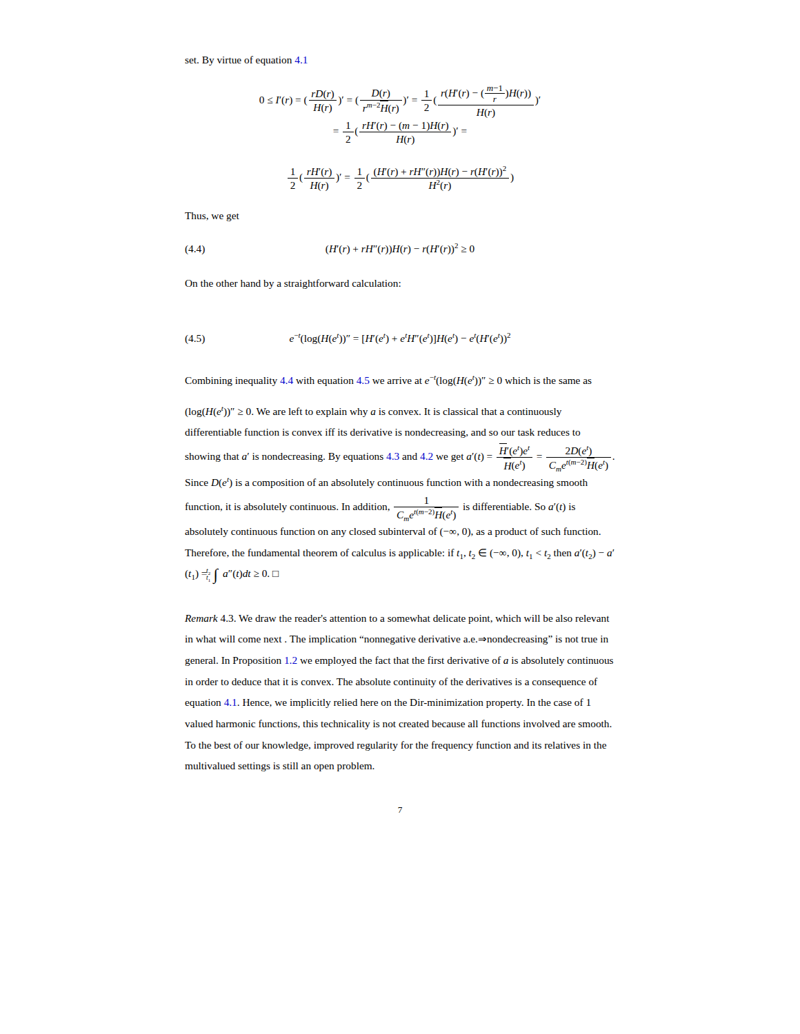set. By virtue of equation 4.1
0 ≤ I′(r) = (rD(r) H(r))′ = (D(r) rm−2H(r))′ = 12(r(H′(r) − (m−1 r)H(r)) H(r))′ = 12(rH′(r) − (m − 1)H(r) H(r))′ =
12(rH′(r) H(r))′ = 12((H′(r) + rH″(r))H(r) − r(H′(r))2 H2(r))
Thus, we get
(4.4)
(H′(r) + rH″(r))H(r) − r(H′(r))2 ≥ 0
On the other hand by a straightforward calculation:
(4.5)
e−t(log(H(et))″ = [H′(et) + etH″(et)]H(et) − et(H′(et))2
Combining inequality 4.4 with equation 4.5 we arrive at e−t(log(H(et))″ ≥ 0 which is the same as
(log(H(et))″ ≥ 0. We are left to explain why a is convex. It is classical that a continuously differentiable function is convex iff its derivative is nondecreasing, and so our task reduces to showing that a′ is nondecreasing. By equations 4.3 and 4.2 we get a′(t) = H′(et)et H(et) = 2D(et) Cmet(m−2)H(et). Since D(et) is a composition of an absolutely continuous function with a nondecreasing smooth function, it is absolutely continuous. In addition, 1 Cmet(m−2)H(et) is differentiable. So a′(t) is absolutely continuous function on any closed subinterval of (−∞, 0), as a product of such function. Therefore, the fundamental theorem of calculus is applicable: if t1, t2 ∈ (−∞, 0), t1 < t2 then a′(t2) − a′(t1) =t2
t1∫ a″(t)dt ≥ 0. □
Remark 4.3. We draw the reader's attention to a somewhat delicate point, which will be also relevant in what will come next . The implication “nonnegative derivative a.e.⇒nondecreasing” is not true in general. In Proposition 1.2 we employed the fact that the first derivative of a is absolutely continuous in order to deduce that it is convex. The absolute continuity of the derivatives is a consequence of equation 4.1. Hence, we implicitly relied here on the Dir-minimization property. In the case of 1 valued harmonic functions, this technicality is not created because all functions involved are smooth. To the best of our knowledge, improved regularity for the frequency function and its relatives in the multivalued settings is still an open problem.
7